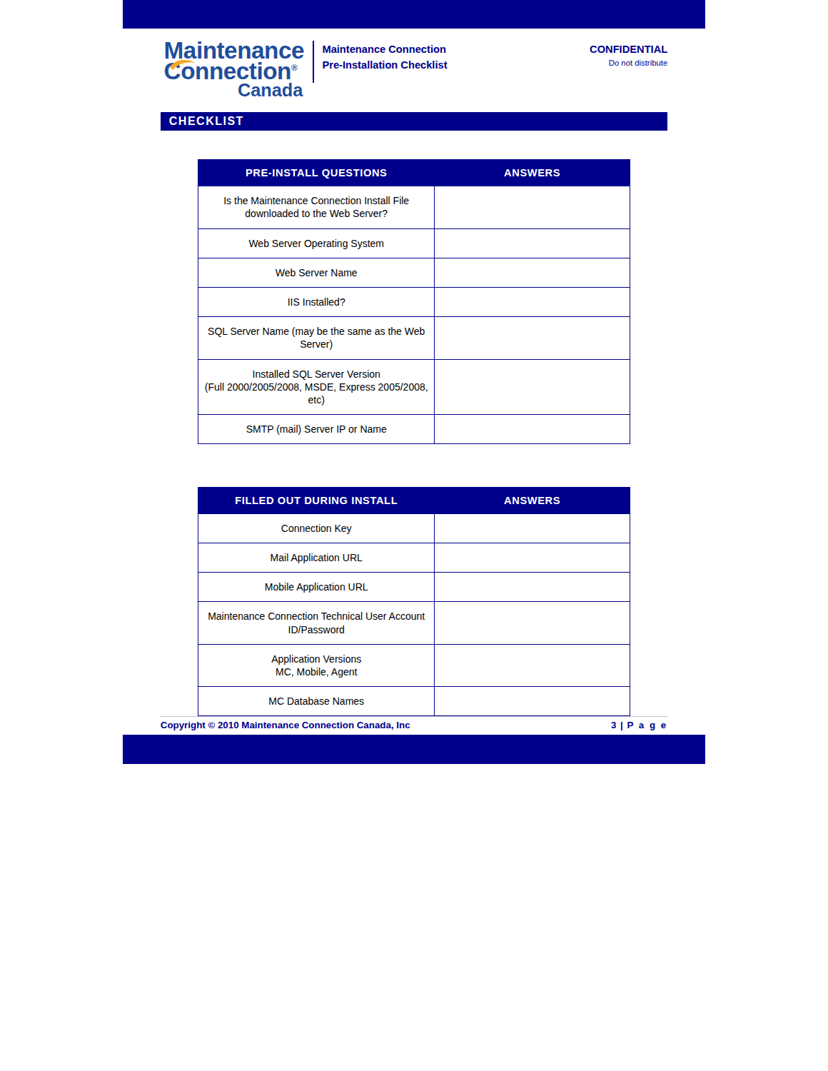Maintenance Connection® Canada
Maintenance Connection
Pre-Installation Checklist
CONFIDENTIAL
Do not distribute
CHECKLIST
| PRE-INSTALL QUESTIONS | ANSWERS |
| --- | --- |
| Is the Maintenance Connection Install File downloaded to the Web Server? | |
| Web Server Operating System | |
| Web Server Name | |
| IIS Installed? | |
| SQL Server Name (may be the same as the Web Server) | |
| Installed SQL Server Version (Full 2000/2005/2008, MSDE, Express 2005/2008, etc) | |
| SMTP (mail) Server IP or Name | |
| FILLED OUT DURING INSTALL | ANSWERS |
| --- | --- |
| Connection Key | |
| Mail Application URL | |
| Mobile Application URL | |
| Maintenance Connection Technical User Account ID/Password | |
| Application Versions MC, Mobile, Agent | |
| MC Database Names | |
Copyright © 2010 Maintenance Connection Canada, Inc
3 | P a g e